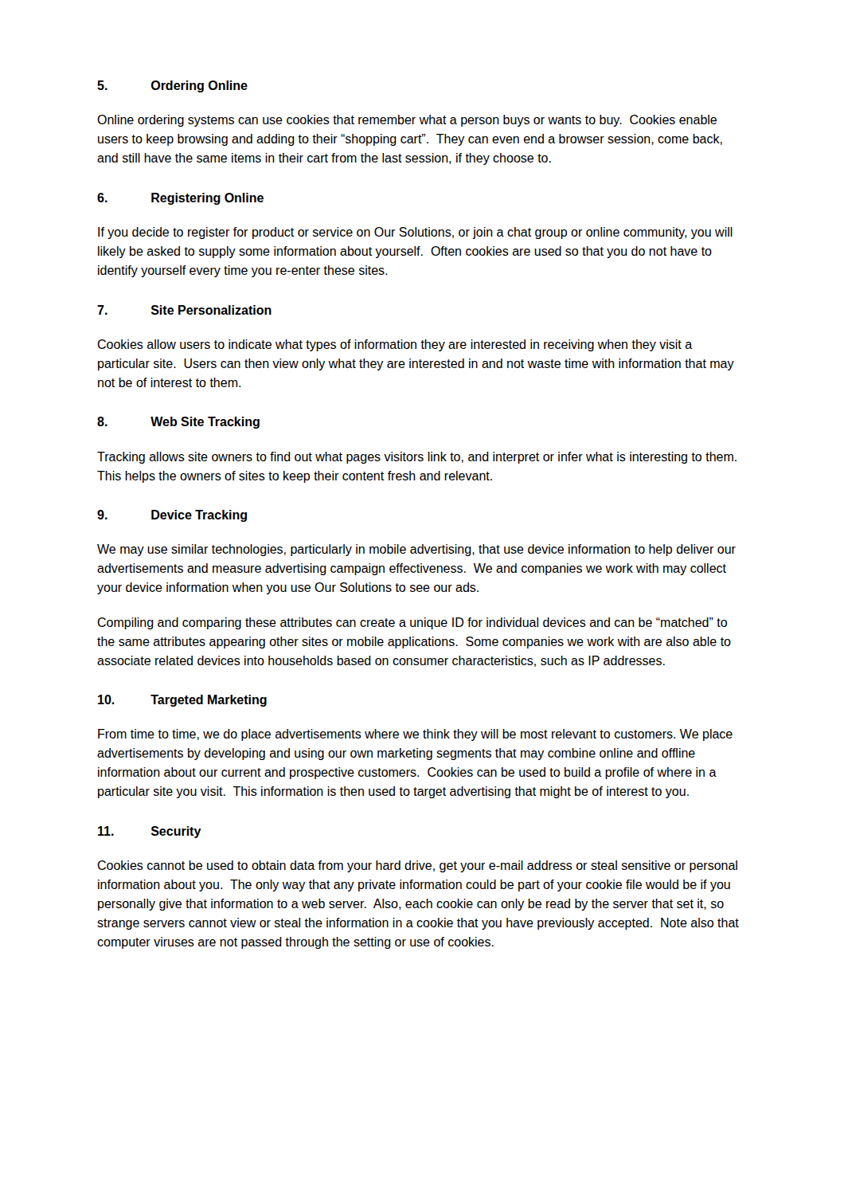5. Ordering Online
Online ordering systems can use cookies that remember what a person buys or wants to buy. Cookies enable users to keep browsing and adding to their “shopping cart”. They can even end a browser session, come back, and still have the same items in their cart from the last session, if they choose to.
6. Registering Online
If you decide to register for product or service on Our Solutions, or join a chat group or online community, you will likely be asked to supply some information about yourself. Often cookies are used so that you do not have to identify yourself every time you re-enter these sites.
7. Site Personalization
Cookies allow users to indicate what types of information they are interested in receiving when they visit a particular site. Users can then view only what they are interested in and not waste time with information that may not be of interest to them.
8. Web Site Tracking
Tracking allows site owners to find out what pages visitors link to, and interpret or infer what is interesting to them. This helps the owners of sites to keep their content fresh and relevant.
9. Device Tracking
We may use similar technologies, particularly in mobile advertising, that use device information to help deliver our advertisements and measure advertising campaign effectiveness. We and companies we work with may collect your device information when you use Our Solutions to see our ads.
Compiling and comparing these attributes can create a unique ID for individual devices and can be “matched” to the same attributes appearing other sites or mobile applications. Some companies we work with are also able to associate related devices into households based on consumer characteristics, such as IP addresses.
10. Targeted Marketing
From time to time, we do place advertisements where we think they will be most relevant to customers. We place advertisements by developing and using our own marketing segments that may combine online and offline information about our current and prospective customers. Cookies can be used to build a profile of where in a particular site you visit. This information is then used to target advertising that might be of interest to you.
11. Security
Cookies cannot be used to obtain data from your hard drive, get your e-mail address or steal sensitive or personal information about you. The only way that any private information could be part of your cookie file would be if you personally give that information to a web server. Also, each cookie can only be read by the server that set it, so strange servers cannot view or steal the information in a cookie that you have previously accepted. Note also that computer viruses are not passed through the setting or use of cookies.